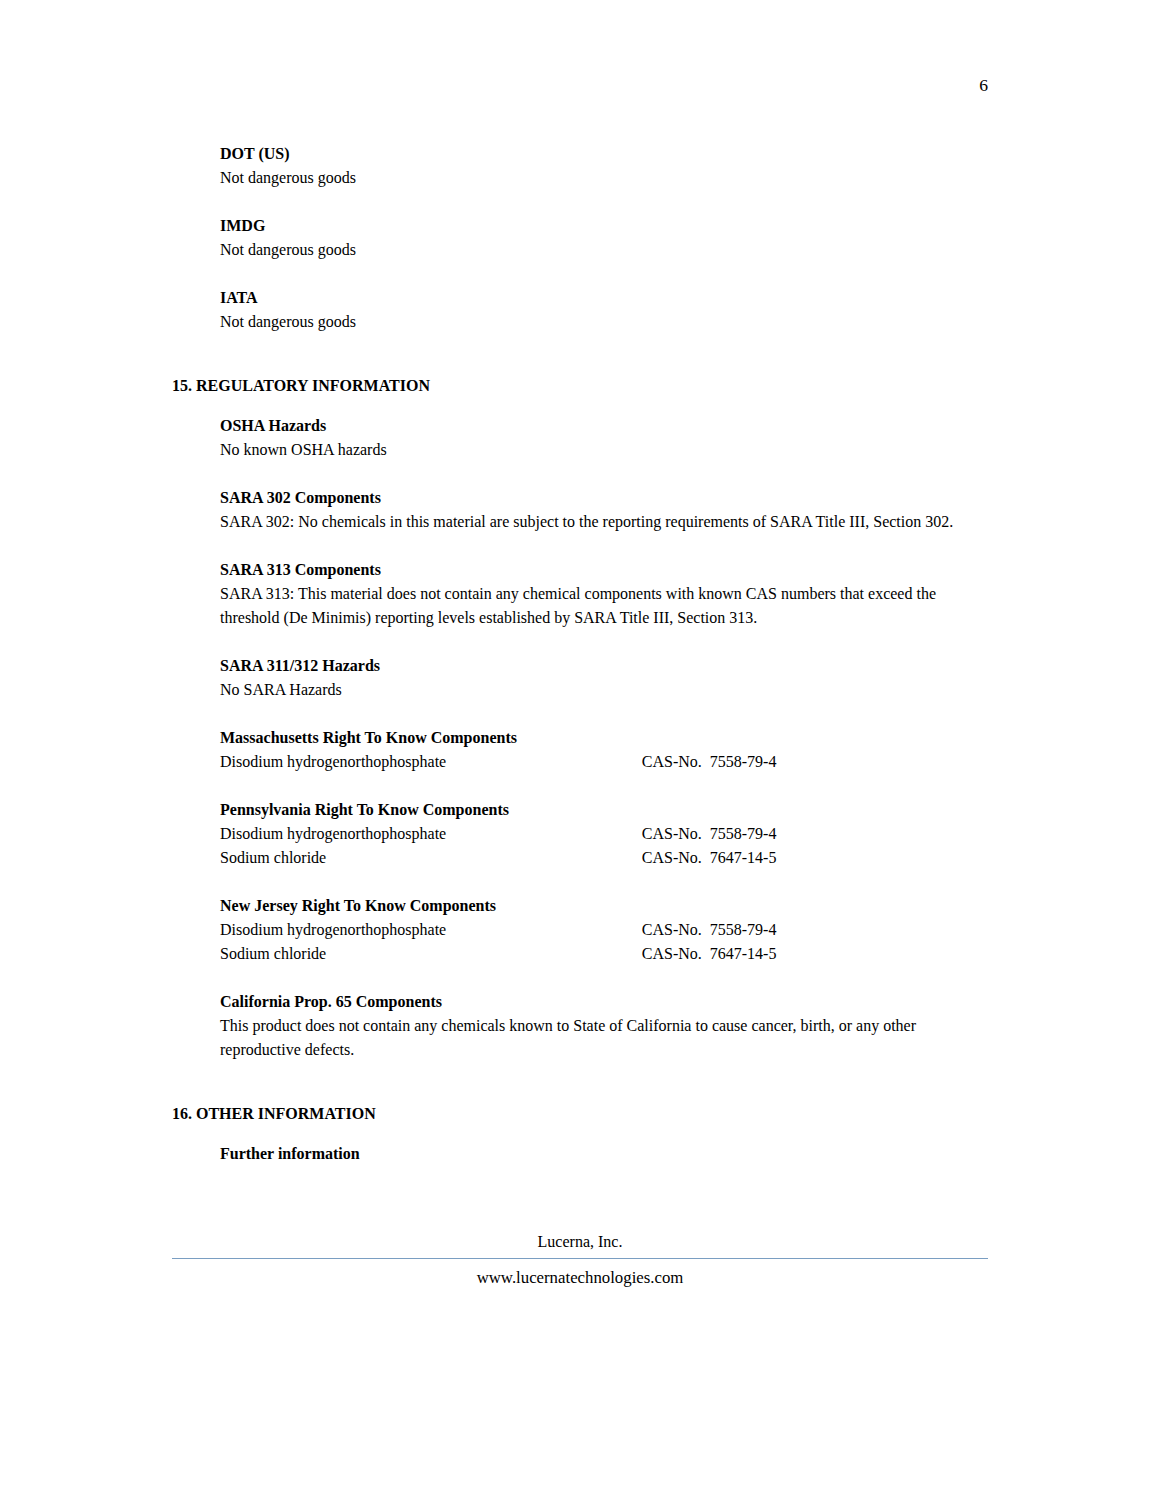6
DOT (US)
Not dangerous goods
IMDG
Not dangerous goods
IATA
Not dangerous goods
15. REGULATORY INFORMATION
OSHA Hazards
No known OSHA hazards
SARA 302 Components
SARA 302: No chemicals in this material are subject to the reporting requirements of SARA Title III, Section 302.
SARA 313 Components
SARA 313: This material does not contain any chemical components with known CAS numbers that exceed the threshold (De Minimis) reporting levels established by SARA Title III, Section 313.
SARA 311/312 Hazards
No SARA Hazards
Massachusetts Right To Know Components
| Disodium hydrogenorthophosphate | CAS-No. 7558-79-4 |
Pennsylvania Right To Know Components
| Disodium hydrogenorthophosphate | CAS-No. 7558-79-4 |
| Sodium chloride | CAS-No. 7647-14-5 |
New Jersey Right To Know Components
| Disodium hydrogenorthophosphate | CAS-No. 7558-79-4 |
| Sodium chloride | CAS-No. 7647-14-5 |
California Prop. 65 Components
This product does not contain any chemicals known to State of California to cause cancer, birth, or any other reproductive defects.
16. OTHER INFORMATION
Further information
Lucerna, Inc.
www.lucernatechnologies.com